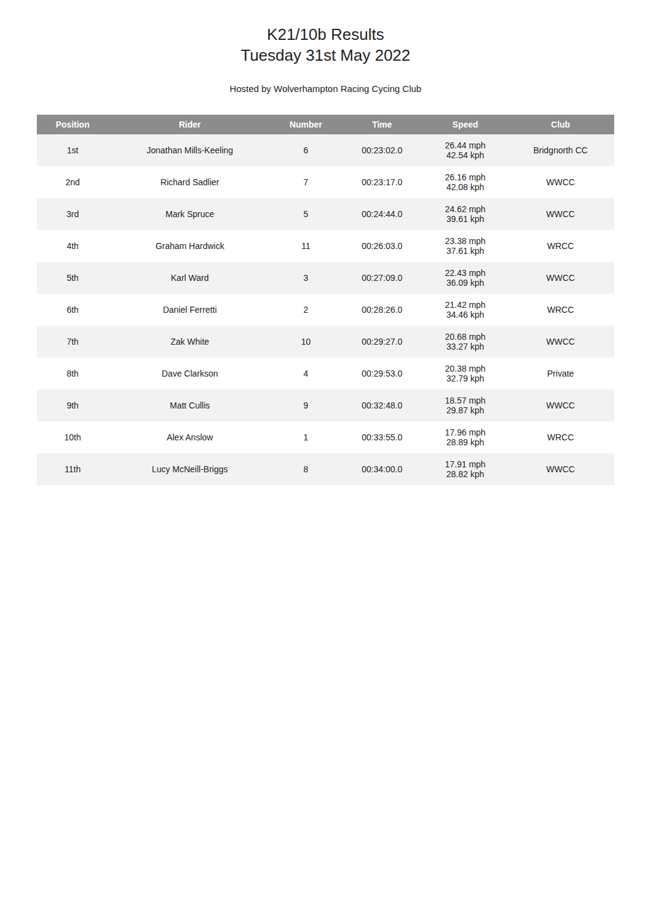K21/10b Results
Tuesday 31st May 2022
Hosted by Wolverhampton Racing Cycing Club
| Position | Rider | Number | Time | Speed | Club |
| --- | --- | --- | --- | --- | --- |
| 1st | Jonathan Mills-Keeling | 6 | 00:23:02.0 | 26.44 mph 42.54 kph | Bridgnorth CC |
| 2nd | Richard Sadlier | 7 | 00:23:17.0 | 26.16 mph 42.08 kph | WWCC |
| 3rd | Mark Spruce | 5 | 00:24:44.0 | 24.62 mph 39.61 kph | WWCC |
| 4th | Graham Hardwick | 11 | 00:26:03.0 | 23.38 mph 37.61 kph | WRCC |
| 5th | Karl Ward | 3 | 00:27:09.0 | 22.43 mph 36.09 kph | WWCC |
| 6th | Daniel Ferretti | 2 | 00:28:26.0 | 21.42 mph 34.46 kph | WRCC |
| 7th | Zak White | 10 | 00:29:27.0 | 20.68 mph 33.27 kph | WWCC |
| 8th | Dave Clarkson | 4 | 00:29:53.0 | 20.38 mph 32.79 kph | Private |
| 9th | Matt Cullis | 9 | 00:32:48.0 | 18.57 mph 29.87 kph | WWCC |
| 10th | Alex Anslow | 1 | 00:33:55.0 | 17.96 mph 28.89 kph | WRCC |
| 11th | Lucy McNeill-Briggs | 8 | 00:34:00.0 | 17.91 mph 28.82 kph | WWCC |